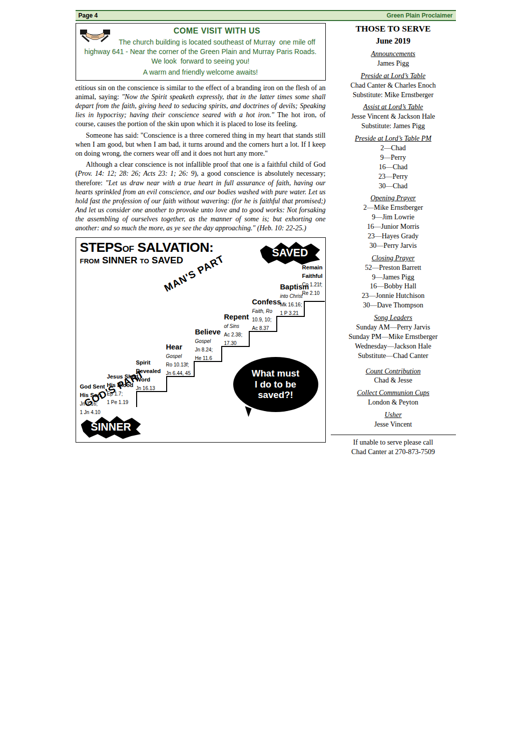Page 4
Green Plain Proclaimer
COME VISIT WITH US
The church building is located southeast of Murray one mile off highway 641 - Near the corner of the Green Plain and Murray Paris Roads. We look forward to seeing you!
A warm and friendly welcome awaits!
etitious sin on the conscience is similar to the effect of a branding iron on the flesh of an animal, saying: "Now the Spirit speaketh expressly, that in the latter times some shall depart from the faith, giving heed to seducing spirits, and doctrines of devils; Speaking lies in hypocrisy; having their conscience seared with a hot iron." The hot iron, of course, causes the portion of the skin upon which it is placed to lose its feeling.
Someone has said: "Conscience is a three cornered thing in my heart that stands still when I am good, but when I am bad, it turns around and the corners hurt a lot. If I keep on doing wrong, the corners wear off and it does not hurt any more."
Although a clear conscience is not infallible proof that one is a faithful child of God (Prov. 14: 12; 28: 26; Acts 23: 1; 26: 9), a good conscience is absolutely necessary; therefore: "Let us draw near with a true heart in full assurance of faith, having our hearts sprinkled from an evil conscience, and our bodies washed with pure water. Let us hold fast the profession of our faith without wavering: (for he is faithful that promised;) And let us consider one another to provoke unto love and to good works: Not forsaking the assembling of ourselves together, as the manner of some is; but exhorting one another: and so much the more, as ye see the day approaching." (Heb. 10: 22-25.)
STEPSOF SALVATION:
FROM SINNER TO SAVED
SAVED
SINNER
MAN'S PART
GOD'S PART
God Sent
His Son
Jn 3.16;
1 Jn 4.10
Jesus Shed
His Blood
Ep 1.7;
1 Pe 1.19
Spirit
Revealed
Word
Jn 16.13
Hear
Gospel
Ro 10.13f;
Jn 6.44, 45
Believe
Gospel
Jn 8.24;
He 11.6
Repent
of Sins
Ac 2.38;
17.30
Confess
Faith, Ro
10.9, 10;
Ac 8.37
Baptism
into Christ
Mk 16.16;
1 P 3.21
Remain
Faithful
Co 1.21f;
Re 2.10
What must
I do to be
saved?!
THOSE TO SERVE
June 2019
Announcements
James Pigg
Preside at Lord’s Table
Chad Canter & Charles Enoch
Substitute: Mike Ernstberger
Assist at Lord’s Table
Jesse Vincent & Jackson Hale
Substitute: James Pigg
Preside at Lord’s Table PM
2—Chad
9—Perry
16—Chad
23—Perry
30—Chad
Opening Prayer
2—Mike Ernstberger
9—Jim Lowrie
16—Junior Morris
23—Hayes Grady
30—Perry Jarvis
Closing Prayer
52—Preston Barrett
9—James Pigg
16—Bobby Hall
23—Jonnie Hutchison
30—Dave Thompson
Song Leaders
Sunday AM—Perry Jarvis
Sunday PM—Mike Ernstberger
Wednesday—Jackson Hale
Substitute—Chad Canter
Count Contribution
Chad & Jesse
Collect Communion Cups
London & Peyton
Usher
Jesse Vincent
If unable to serve please call
Chad Canter at 270-873-7509